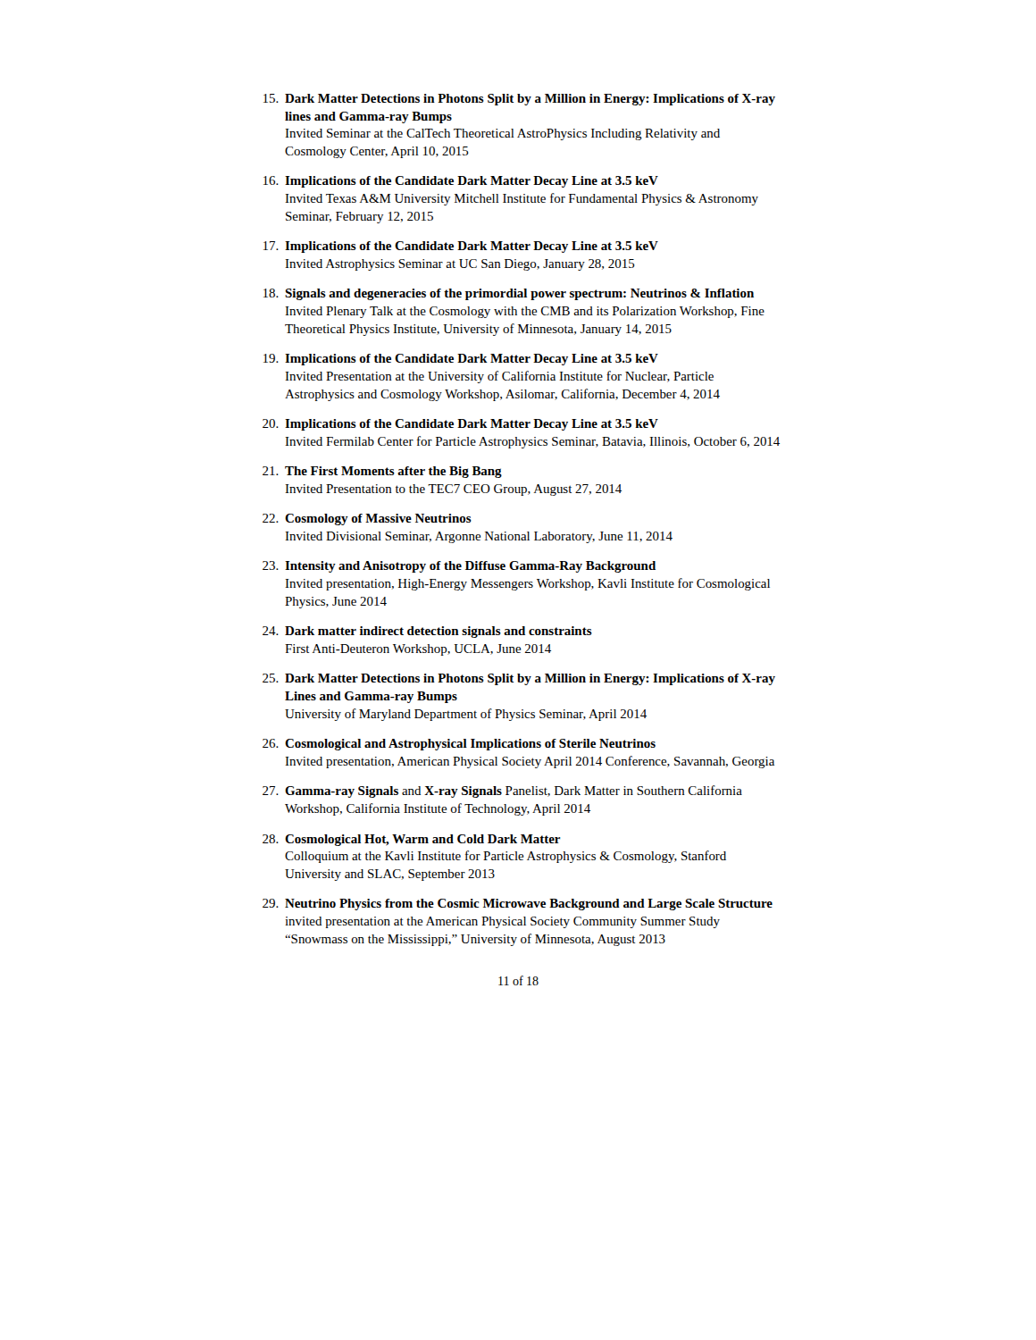15. Dark Matter Detections in Photons Split by a Million in Energy: Implications of X-ray lines and Gamma-ray Bumps Invited Seminar at the CalTech Theoretical AstroPhysics Including Relativity and Cosmology Center, April 10, 2015
16. Implications of the Candidate Dark Matter Decay Line at 3.5 keV Invited Texas A&M University Mitchell Institute for Fundamental Physics & Astronomy Seminar, February 12, 2015
17. Implications of the Candidate Dark Matter Decay Line at 3.5 keV Invited Astrophysics Seminar at UC San Diego, January 28, 2015
18. Signals and degeneracies of the primordial power spectrum: Neutrinos & Inflation Invited Plenary Talk at the Cosmology with the CMB and its Polarization Workshop, Fine Theoretical Physics Institute, University of Minnesota, January 14, 2015
19. Implications of the Candidate Dark Matter Decay Line at 3.5 keV Invited Presentation at the University of California Institute for Nuclear, Particle Astrophysics and Cosmology Workshop, Asilomar, California, December 4, 2014
20. Implications of the Candidate Dark Matter Decay Line at 3.5 keV Invited Fermilab Center for Particle Astrophysics Seminar, Batavia, Illinois, October 6, 2014
21. The First Moments after the Big Bang Invited Presentation to the TEC7 CEO Group, August 27, 2014
22. Cosmology of Massive Neutrinos Invited Divisional Seminar, Argonne National Laboratory, June 11, 2014
23. Intensity and Anisotropy of the Diffuse Gamma-Ray Background Invited presentation, High-Energy Messengers Workshop, Kavli Institute for Cosmological Physics, June 2014
24. Dark matter indirect detection signals and constraints First Anti-Deuteron Workshop, UCLA, June 2014
25. Dark Matter Detections in Photons Split by a Million in Energy: Implications of X-ray Lines and Gamma-ray Bumps University of Maryland Department of Physics Seminar, April 2014
26. Cosmological and Astrophysical Implications of Sterile Neutrinos Invited presentation, American Physical Society April 2014 Conference, Savannah, Georgia
27. Gamma-ray Signals and X-ray Signals Panelist, Dark Matter in Southern California Workshop, California Institute of Technology, April 2014
28. Cosmological Hot, Warm and Cold Dark Matter Colloquium at the Kavli Institute for Particle Astrophysics & Cosmology, Stanford University and SLAC, September 2013
29. Neutrino Physics from the Cosmic Microwave Background and Large Scale Structure invited presentation at the American Physical Society Community Summer Study “Snowmass on the Mississippi,” University of Minnesota, August 2013
11 of 18